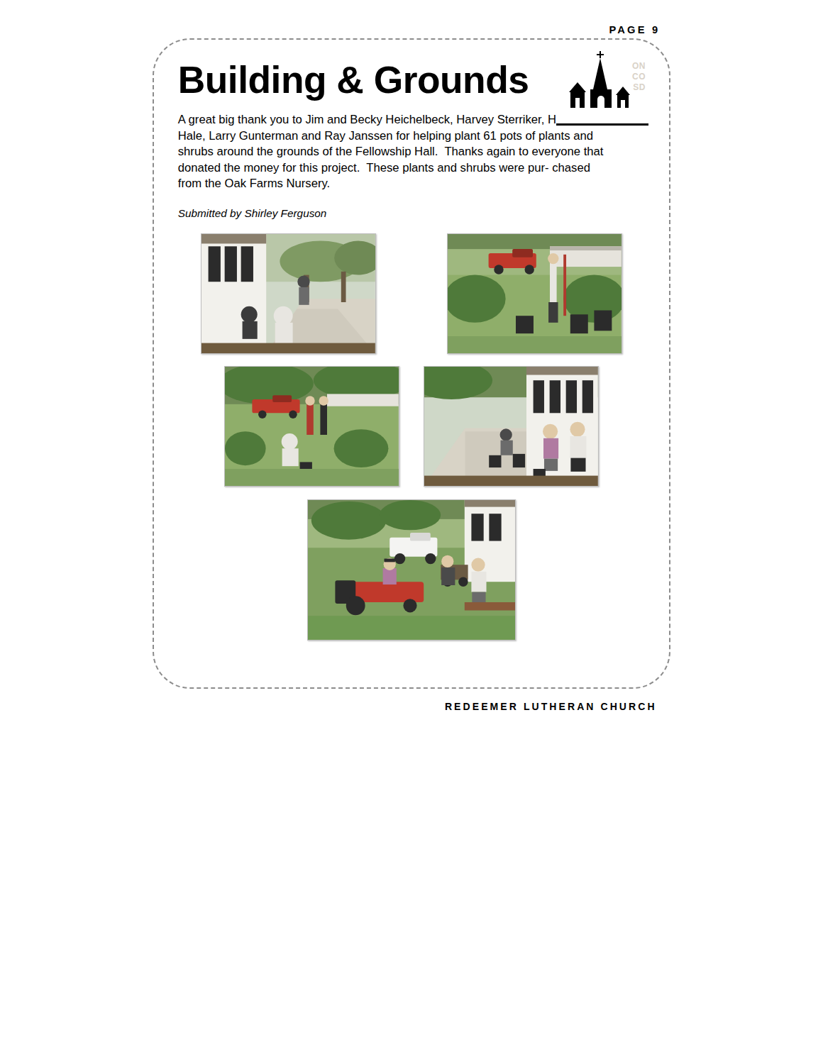PAGE 9
ON
CO
SD
Building & Grounds
A great big thank you to Jim and Becky Heichelbeck, Harvey Sterriker, Harold Hale, Larry Gunterman and Ray Janssen for helping plant 61 pots of plants and shrubs around the grounds of the Fellowship Hall. Thanks again to everyone that donated the money for this project. These plants and shrubs were pur- chased from the Oak Farms Nursery.
Submitted by Shirley Ferguson
REDEEMER LUTHERAN CHURCH